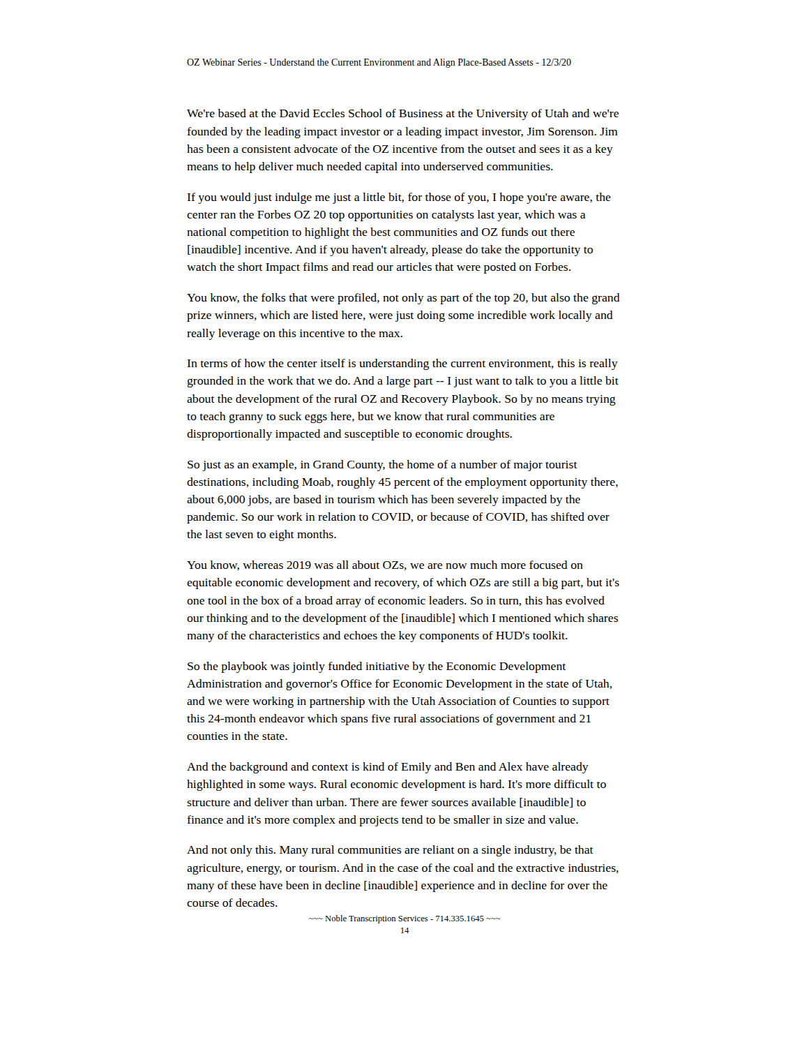OZ Webinar Series - Understand the Current Environment and Align Place-Based Assets - 12/3/20
We're based at the David Eccles School of Business at the University of Utah and we're founded by the leading impact investor or a leading impact investor, Jim Sorenson. Jim has been a consistent advocate of the OZ incentive from the outset and sees it as a key means to help deliver much needed capital into underserved communities.
If you would just indulge me just a little bit, for those of you, I hope you're aware, the center ran the Forbes OZ 20 top opportunities on catalysts last year, which was a national competition to highlight the best communities and OZ funds out there [inaudible] incentive. And if you haven't already, please do take the opportunity to watch the short Impact films and read our articles that were posted on Forbes.
You know, the folks that were profiled, not only as part of the top 20, but also the grand prize winners, which are listed here, were just doing some incredible work locally and really leverage on this incentive to the max.
In terms of how the center itself is understanding the current environment, this is really grounded in the work that we do. And a large part -- I just want to talk to you a little bit about the development of the rural OZ and Recovery Playbook. So by no means trying to teach granny to suck eggs here, but we know that rural communities are disproportionally impacted and susceptible to economic droughts.
So just as an example, in Grand County, the home of a number of major tourist destinations, including Moab, roughly 45 percent of the employment opportunity there, about 6,000 jobs, are based in tourism which has been severely impacted by the pandemic. So our work in relation to COVID, or because of COVID, has shifted over the last seven to eight months.
You know, whereas 2019 was all about OZs, we are now much more focused on equitable economic development and recovery, of which OZs are still a big part, but it's one tool in the box of a broad array of economic leaders. So in turn, this has evolved our thinking and to the development of the [inaudible] which I mentioned which shares many of the characteristics and echoes the key components of HUD's toolkit.
So the playbook was jointly funded initiative by the Economic Development Administration and governor's Office for Economic Development in the state of Utah, and we were working in partnership with the Utah Association of Counties to support this 24-month endeavor which spans five rural associations of government and 21 counties in the state.
And the background and context is kind of Emily and Ben and Alex have already highlighted in some ways. Rural economic development is hard. It's more difficult to structure and deliver than urban. There are fewer sources available [inaudible] to finance and it's more complex and projects tend to be smaller in size and value.
And not only this. Many rural communities are reliant on a single industry, be that agriculture, energy, or tourism. And in the case of the coal and the extractive industries, many of these have been in decline [inaudible] experience and in decline for over the course of decades.
~~~ Noble Transcription Services - 714.335.1645 ~~~
14